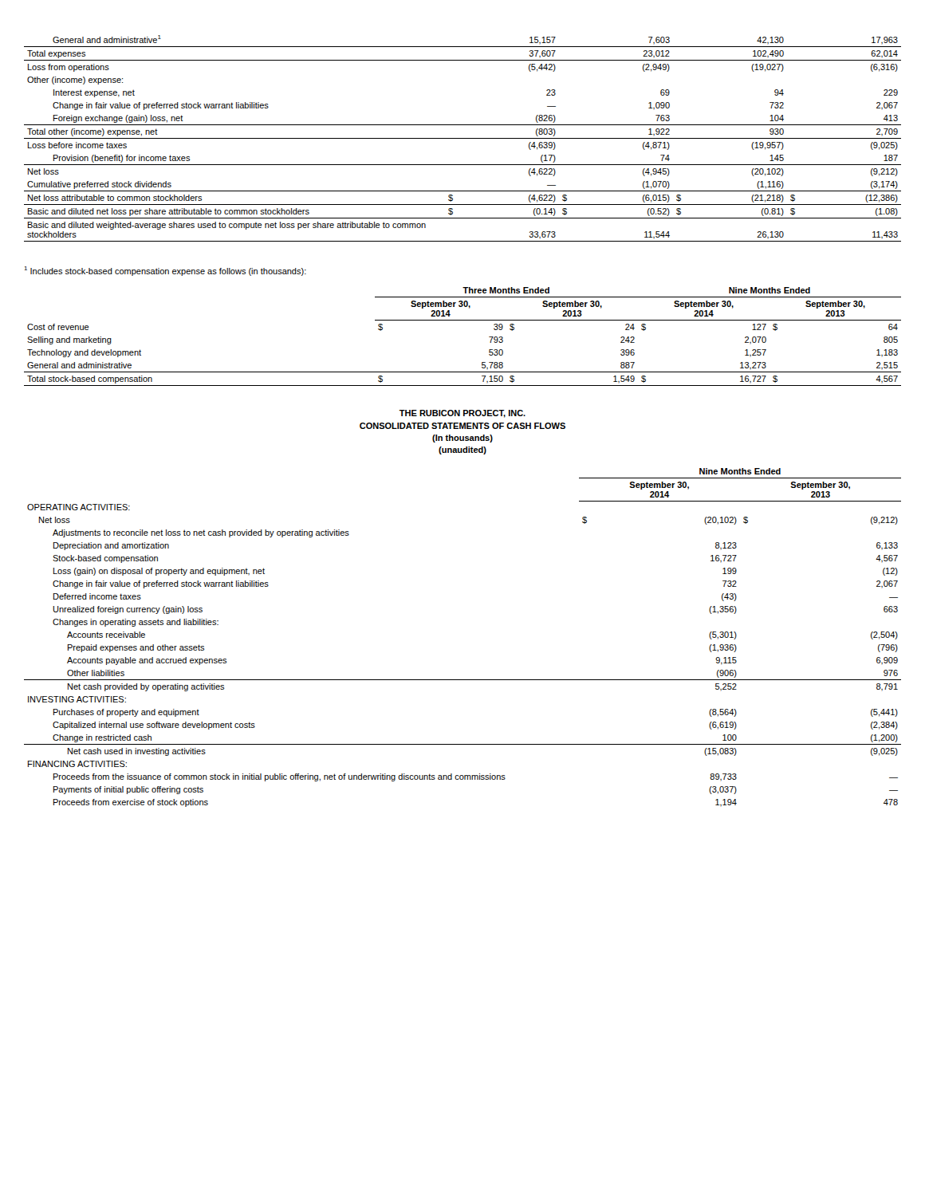| General and administrative 1 | | 15,157 | | 7,603 | | 42,130 | | 17,963 |
| Total expenses | | 37,607 | | 23,012 | | 102,490 | | 62,014 |
| Loss from operations | | (5,442) | | (2,949) | | (19,027) | | (6,316) |
| Other (income) expense: | | | | | | | | |
| Interest expense, net | | 23 | | 69 | | 94 | | 229 |
| Change in fair value of preferred stock warrant liabilities | | — | | 1,090 | | 732 | | 2,067 |
| Foreign exchange (gain) loss, net | | (826) | | 763 | | 104 | | 413 |
| Total other (income) expense, net | | (803) | | 1,922 | | 930 | | 2,709 |
| Loss before income taxes | | (4,639) | | (4,871) | | (19,957) | | (9,025) |
| Provision (benefit) for income taxes | | (17) | | 74 | | 145 | | 187 |
| Net loss | | (4,622) | | (4,945) | | (20,102) | | (9,212) |
| Cumulative preferred stock dividends | | — | | (1,070) | | (1,116) | | (3,174) |
| Net loss attributable to common stockholders | $ | (4,622) | $ | (6,015) | $ | (21,218) | $ | (12,386) |
| Basic and diluted net loss per share attributable to common stockholders | $ | (0.14) | $ | (0.52) | $ | (0.81) | $ | (1.08) |
| Basic and diluted weighted-average shares used to compute net loss per share attributable to common stockholders | | 33,673 | | 11,544 | | 26,130 | | 11,433 |
1 Includes stock-based compensation expense as follows (in thousands):
| | Three Months Ended | Nine Months Ended |
| | September 30, 2014 | September 30, 2013 | September 30, 2014 | September 30, 2013 |
| Cost of revenue | $ | 39 | $ | 24 | $ | 127 | $ | 64 |
| Selling and marketing | | 793 | | 242 | | 2,070 | | 805 |
| Technology and development | | 530 | | 396 | | 1,257 | | 1,183 |
| General and administrative | | 5,788 | | 887 | | 13,273 | | 2,515 |
| Total stock-based compensation | $ | 7,150 | $ | 1,549 | $ | 16,727 | $ | 4,567 |
THE RUBICON PROJECT, INC.
CONSOLIDATED STATEMENTS OF CASH FLOWS
(In thousands)
(unaudited)
| | Nine Months Ended |
| | September 30, 2014 | September 30, 2013 |
| OPERATING ACTIVITIES: | | | | |
| Net loss | $ | (20,102) | $ | (9,212) |
| Adjustments to reconcile net loss to net cash provided by operating activities | | | | |
| Depreciation and amortization | | 8,123 | | 6,133 |
| Stock-based compensation | | 16,727 | | 4,567 |
| Loss (gain) on disposal of property and equipment, net | | 199 | | (12) |
| Change in fair value of preferred stock warrant liabilities | | 732 | | 2,067 |
| Deferred income taxes | | (43) | | — |
| Unrealized foreign currency (gain) loss | | (1,356) | | 663 |
| Changes in operating assets and liabilities: | | | | |
| Accounts receivable | | (5,301) | | (2,504) |
| Prepaid expenses and other assets | | (1,936) | | (796) |
| Accounts payable and accrued expenses | | 9,115 | | 6,909 |
| Other liabilities | | (906) | | 976 |
| Net cash provided by operating activities | | 5,252 | | 8,791 |
| INVESTING ACTIVITIES: | | | | |
| Purchases of property and equipment | | (8,564) | | (5,441) |
| Capitalized internal use software development costs | | (6,619) | | (2,384) |
| Change in restricted cash | | 100 | | (1,200) |
| Net cash used in investing activities | | (15,083) | | (9,025) |
| FINANCING ACTIVITIES: | | | | |
| Proceeds from the issuance of common stock in initial public offering, net of underwriting discounts and commissions | | 89,733 | | — |
| Payments of initial public offering costs | | (3,037) | | — |
| Proceeds from exercise of stock options | | 1,194 | | 478 |